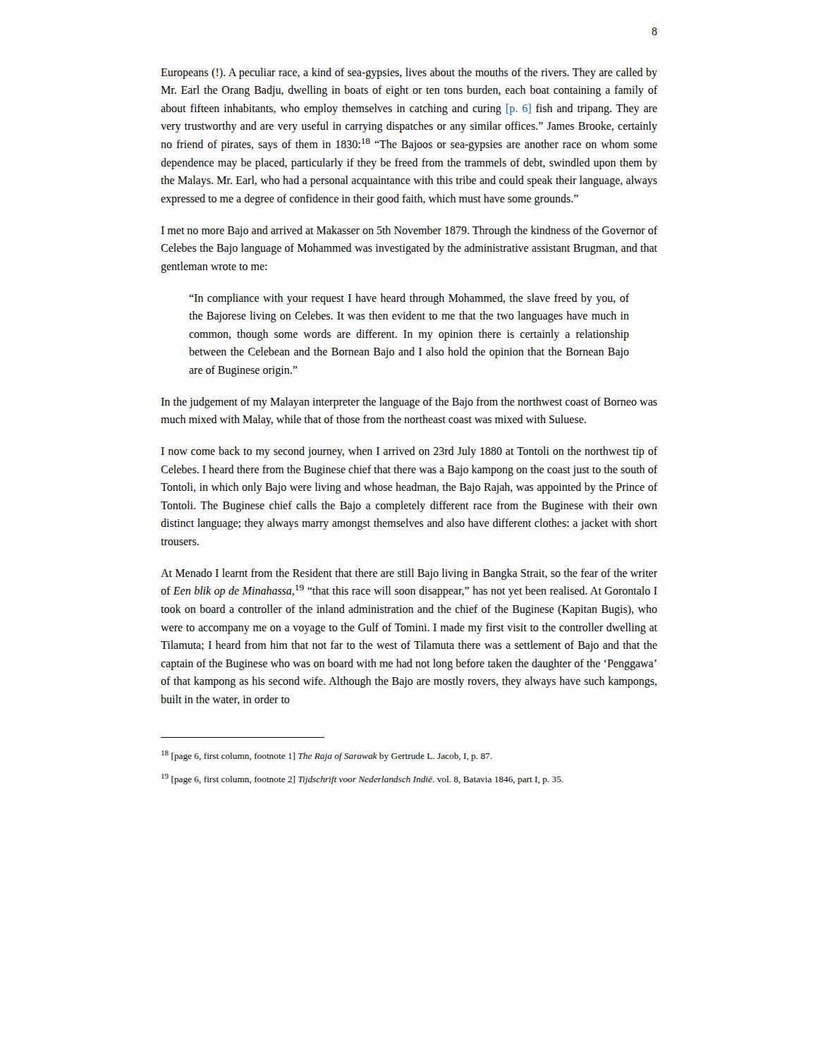8
Europeans (!). A peculiar race, a kind of sea-gypsies, lives about the mouths of the rivers. They are called by Mr. Earl the Orang Badju, dwelling in boats of eight or ten tons burden, each boat containing a family of about fifteen inhabitants, who employ themselves in catching and curing [p. 6] fish and tripang. They are very trustworthy and are very useful in carrying dispatches or any similar offices.” James Brooke, certainly no friend of pirates, says of them in 1830:18 “The Bajoos or sea-gypsies are another race on whom some dependence may be placed, particularly if they be freed from the trammels of debt, swindled upon them by the Malays. Mr. Earl, who had a personal acquaintance with this tribe and could speak their language, always expressed to me a degree of confidence in their good faith, which must have some grounds.”
I met no more Bajo and arrived at Makasser on 5th November 1879. Through the kindness of the Governor of Celebes the Bajo language of Mohammed was investigated by the administrative assistant Brugman, and that gentleman wrote to me:
“In compliance with your request I have heard through Mohammed, the slave freed by you, of the Bajorese living on Celebes. It was then evident to me that the two languages have much in common, though some words are different. In my opinion there is certainly a relationship between the Celebean and the Bornean Bajo and I also hold the opinion that the Bornean Bajo are of Buginese origin.”
In the judgement of my Malayan interpreter the language of the Bajo from the northwest coast of Borneo was much mixed with Malay, while that of those from the northeast coast was mixed with Suluese.
I now come back to my second journey, when I arrived on 23rd July 1880 at Tontoli on the northwest tip of Celebes. I heard there from the Buginese chief that there was a Bajo kampong on the coast just to the south of Tontoli, in which only Bajo were living and whose headman, the Bajo Rajah, was appointed by the Prince of Tontoli. The Buginese chief calls the Bajo a completely different race from the Buginese with their own distinct language; they always marry amongst themselves and also have different clothes: a jacket with short trousers.
At Menado I learnt from the Resident that there are still Bajo living in Bangka Strait, so the fear of the writer of Een blik op de Minahassa,19 “that this race will soon disappear,” has not yet been realised. At Gorontalo I took on board a controller of the inland administration and the chief of the Buginese (Kapitan Bugis), who were to accompany me on a voyage to the Gulf of Tomini. I made my first visit to the controller dwelling at Tilamuta; I heard from him that not far to the west of Tilamuta there was a settlement of Bajo and that the captain of the Buginese who was on board with me had not long before taken the daughter of the ‘Penggawa’ of that kampong as his second wife. Although the Bajo are mostly rovers, they always have such kampongs, built in the water, in order to
18 [page 6, first column, footnote 1] The Raja of Sarawak by Gertrude L. Jacob, I, p. 87.
19 [page 6, first column, footnote 2] Tijdschrift voor Nederlandsch Indië. vol. 8, Batavia 1846, part I, p. 35.